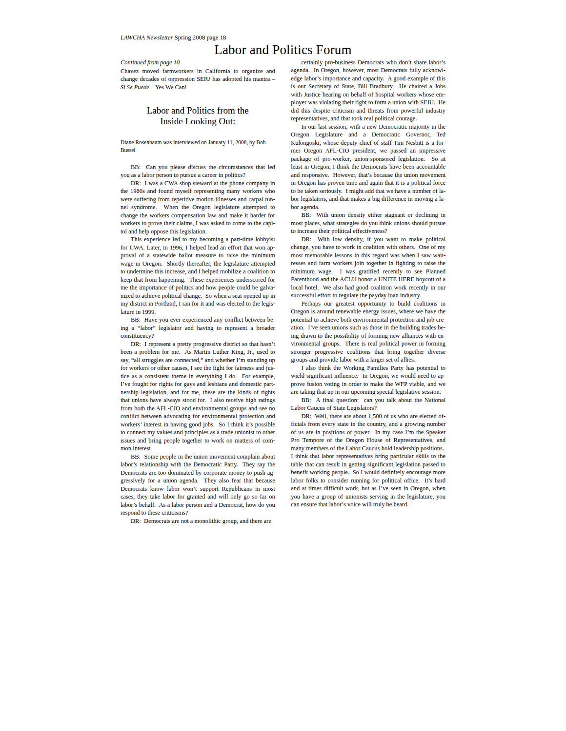LAWCHA Newsletter Spring 2008 page 18
Labor and Politics Forum
Continued from page 10
Chavez moved farmworkers in California to organize and change decades of oppression SEIU has adopted his mantra – Si Se Puede – Yes We Can!
Labor and Politics from the
Inside Looking Out:
Diane Rosenbaum was interviewed on January 11, 2008, by Bob Bussel
BB: Can you please discuss the circumstances that led you as a labor person to pursue a career in politics?
DR: I was a CWA shop steward at the phone company in the 1980s and found myself representing many workers who were suffering from repetitive motion illnesses and carpal tunnel syndrome. When the Oregon legislature attempted to change the workers compensation law and make it harder for workers to prove their claims, I was asked to come to the capitol and help oppose this legislation.
This experience led to my becoming a part-time lobbyist for CWA. Later, in 1996, I helped lead an effort that won approval of a statewide ballot measure to raise the minimum wage in Oregon. Shortly thereafter, the legislature attempted to undermine this increase, and I helped mobilize a coalition to keep that from happening. These experiences underscored for me the importance of politics and how people could be galvanized to achieve political change. So when a seat opened up in my district in Portland, I ran for it and was elected to the legislature in 1999.
BB: Have you ever experienced any conflict between being a “labor” legislator and having to represent a broader constituency?
DR: I represent a pretty progressive district so that hasn’t been a problem for me. As Martin Luther King, Jr., used to say, “all struggles are connected,” and whether I’m standing up for workers or other causes, I see the fight for fairness and justice as a consistent theme in everything I do. For example, I’ve fought for rights for gays and lesbians and domestic partnership legislation, and for me, these are the kinds of rights that unions have always stood for. I also receive high ratings from both the AFL-CIO and environmental groups and see no conflict between advocating for environmental protection and workers’ interest in having good jobs. So I think it’s possible to connect my values and principles as a trade unionist to other issues and bring people together to work on matters of common interest
BB: Some people in the union movement complain about labor’s relationship with the Democratic Party. They say the Democrats are too dominated by corporate money to push aggressively for a union agenda. They also fear that because Democrats know labor won’t support Republicans in most cases, they take labor for granted and will only go so far on labor’s behalf. As a labor person and a Democrat, how do you respond to these criticisms?
DR: Democrats are not a monolithic group, and there are
certainly pro-business Democrats who don’t share labor’s agenda. In Oregon, however, most Democrats fully acknowledge labor’s importance and capacity. A good example of this is our Secretary of State, Bill Bradbury. He chaired a Jobs with Justice hearing on behalf of hospital workers whose employer was violating their right to form a union with SEIU. He did this despite criticism and threats from powerful industry representatives, and that took real political courage.
In our last session, with a new Democratic majority in the Oregon Legislature and a Democratic Governor, Ted Kulongoski, whose deputy chief of staff Tim Nesbitt is a former Oregon AFL-CIO president, we passed an impressive package of pro-worker, union-sponsored legislation. So at least in Oregon, I think the Democrats have been accountable and responsive. However, that’s because the union movement in Oregon has proven time and again that it is a political force to be taken seriously. I might add that we have a number of labor legislators, and that makes a big difference in moving a labor agenda.
BB: With union density either stagnant or declining in most places, what strategies do you think unions should pursue to increase their political effectiveness?
DR: With low density, if you want to make political change, you have to work in coalition with others. One of my most memorable lessons in this regard was when I saw waitresses and farm workers join together in fighting to raise the minimum wage. I was gratified recently to see Planned Parenthood and the ACLU honor a UNITE HERE boycott of a local hotel. We also had good coalition work recently in our successful effort to regulate the payday loan industry.
Perhaps our greatest opportunity to build coalitions in Oregon is around renewable energy issues, where we have the potential to achieve both environmental protection and job creation. I’ve seen unions such as those in the building trades being drawn to the possibility of forming new alliances with environmental groups. There is real political power in forming stronger progressive coalitions that bring together diverse groups and provide labor with a larger set of allies.
I also think the Working Families Party has potential to wield significant influence. In Oregon, we would need to approve fusion voting in order to make the WFP viable, and we are taking that up in our upcoming special legislative session.
BB: A final question: can you talk about the National Labor Caucus of State Legislators?
DR: Well, there are about 1,500 of us who are elected officials from every state in the country, and a growing number of us are in positions of power. In my case I’m the Speaker Pro Tempore of the Oregon House of Representatives, and many members of the Labor Caucus hold leadership positions. I think that labor representatives bring particular skills to the table that can result in getting significant legislation passed to benefit working people. So I would definitely encourage more labor folks to consider running for political office. It’s hard and at times difficult work, but as I’ve seen in Oregon, when you have a group of unionists serving in the legislature, you can ensure that labor’s voice will truly be heard.